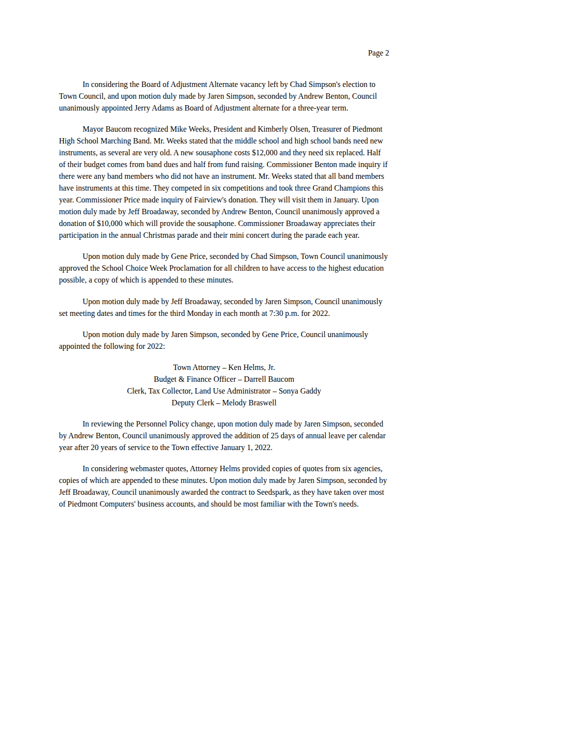Page 2
In considering the Board of Adjustment Alternate vacancy left by Chad Simpson's election to Town Council, and upon motion duly made by Jaren Simpson, seconded by Andrew Benton, Council unanimously appointed Jerry Adams as Board of Adjustment alternate for a three-year term.
Mayor Baucom recognized Mike Weeks, President and Kimberly Olsen, Treasurer of Piedmont High School Marching Band. Mr. Weeks stated that the middle school and high school bands need new instruments, as several are very old. A new sousaphone costs $12,000 and they need six replaced. Half of their budget comes from band dues and half from fund raising. Commissioner Benton made inquiry if there were any band members who did not have an instrument. Mr. Weeks stated that all band members have instruments at this time. They competed in six competitions and took three Grand Champions this year. Commissioner Price made inquiry of Fairview's donation. They will visit them in January. Upon motion duly made by Jeff Broadaway, seconded by Andrew Benton, Council unanimously approved a donation of $10,000 which will provide the sousaphone. Commissioner Broadaway appreciates their participation in the annual Christmas parade and their mini concert during the parade each year.
Upon motion duly made by Gene Price, seconded by Chad Simpson, Town Council unanimously approved the School Choice Week Proclamation for all children to have access to the highest education possible, a copy of which is appended to these minutes.
Upon motion duly made by Jeff Broadaway, seconded by Jaren Simpson, Council unanimously set meeting dates and times for the third Monday in each month at 7:30 p.m. for 2022.
Upon motion duly made by Jaren Simpson, seconded by Gene Price, Council unanimously appointed the following for 2022:
Town Attorney – Ken Helms, Jr.
Budget & Finance Officer – Darrell Baucom
Clerk, Tax Collector, Land Use Administrator – Sonya Gaddy
Deputy Clerk – Melody Braswell
In reviewing the Personnel Policy change, upon motion duly made by Jaren Simpson, seconded by Andrew Benton, Council unanimously approved the addition of 25 days of annual leave per calendar year after 20 years of service to the Town effective January 1, 2022.
In considering webmaster quotes, Attorney Helms provided copies of quotes from six agencies, copies of which are appended to these minutes. Upon motion duly made by Jaren Simpson, seconded by Jeff Broadaway, Council unanimously awarded the contract to Seedspark, as they have taken over most of Piedmont Computers' business accounts, and should be most familiar with the Town's needs.